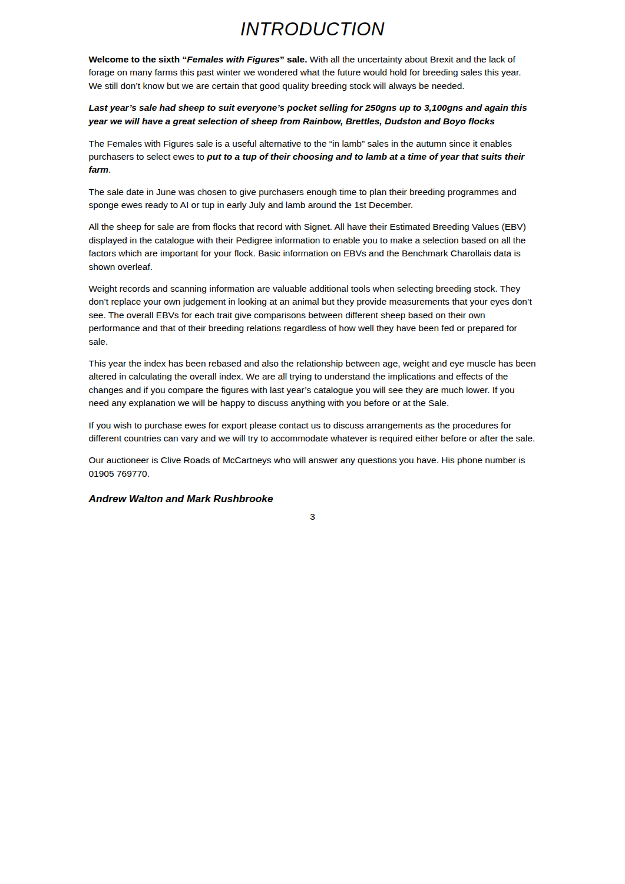INTRODUCTION
Welcome to the sixth “Females with Figures” sale. With all the uncertainty about Brexit and the lack of forage on many farms this past winter we wondered what the future would hold for breeding sales this year. We still don’t know but we are certain that good quality breeding stock will always be needed.
Last year’s sale had sheep to suit everyone’s pocket selling for 250gns up to 3,100gns and again this year we will have a great selection of sheep from Rainbow, Brettles, Dudston and Boyo flocks
The Females with Figures sale is a useful alternative to the “in lamb” sales in the autumn since it enables purchasers to select ewes to put to a tup of their choosing and to lamb at a time of year that suits their farm.
The sale date in June was chosen to give purchasers enough time to plan their breeding programmes and sponge ewes ready to AI or tup in early July and lamb around the 1st December.
All the sheep for sale are from flocks that record with Signet. All have their Estimated Breeding Values (EBV) displayed in the catalogue with their Pedigree information to enable you to make a selection based on all the factors which are important for your flock. Basic information on EBVs and the Benchmark Charollais data is shown overleaf.
Weight records and scanning information are valuable additional tools when selecting breeding stock. They don’t replace your own judgement in looking at an animal but they provide measurements that your eyes don’t see. The overall EBVs for each trait give comparisons between different sheep based on their own performance and that of their breeding relations regardless of how well they have been fed or prepared for sale.
This year the index has been rebased and also the relationship between age, weight and eye muscle has been altered in calculating the overall index. We are all trying to understand the implications and effects of the changes and if you compare the figures with last year’s catalogue you will see they are much lower. If you need any explanation we will be happy to discuss anything with you before or at the Sale.
If you wish to purchase ewes for export please contact us to discuss arrangements as the procedures for different countries can vary and we will try to accommodate whatever is required either before or after the sale.
Our auctioneer is Clive Roads of McCartneys who will answer any questions you have. His phone number is 01905 769770.
Andrew Walton and Mark Rushbrooke
3